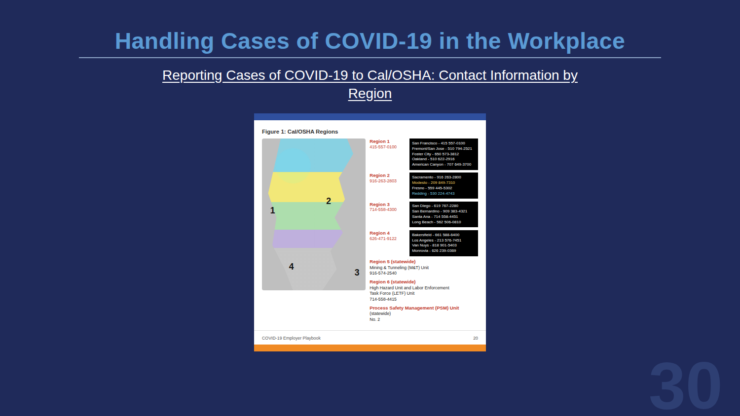Handling Cases of COVID-19 in the Workplace
Reporting Cases of COVID-19 to Cal/OSHA: Contact Information by Region
Figure 1: Cal/OSHA Regions
1 2 3 4
Region 1415-557-0100
San Francisco - 415 557-0100
Fremont/San Jose - 510 794-2521
Foster City - 650 573-3812
Oakland - 510 622-2916
American Canyon - 707 649-3700
Region 2916-263-2803
Sacramento - 916 263-2800
Modesto - 209 849-7310
Fresno - 559 445-5302
Redding - 530 224-4743
Region 3714-558-4300
San Diego - 619 767-2280
San Bernardino - 909 383-4321
Santa Ana - 714 558-4451
Long Beach - 562 506-0810
Region 4626-471-9122
Bakersfield - 661 588-6400
Los Angeles - 213 576-7451
Van Nuys - 818 901-5403
Monrovia - 626 239-0369
Region 5 (statewide) Mining & Tunneling (M&T) Unit
916-574-2540
Region 6 (statewide) High Hazard Unit and Labor Enforcement
Task Force (LETF) Unit
714-558-4415
Process Safety Management (PSM) Unit (statewide)
No. 2
COVID-19 Employer Playbook 20
30